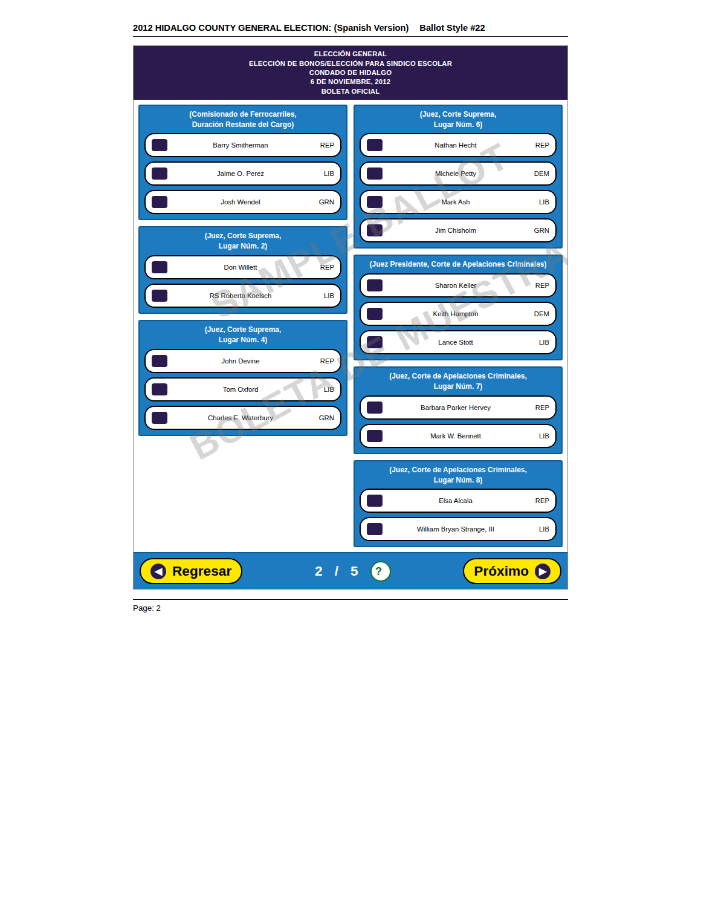2012 HIDALGO COUNTY GENERAL ELECTION: (Spanish Version)Ballot Style #22
ELECCIÓN GENERAL
ELECCIÓN DE BONOS/ELECCIÓN PARA SINDICO ESCOLAR
CONDADO DE HIDALGO
6 DE NOVIEMBRE, 2012
BOLETA OFICIAL
(Comisionado de Ferrocarriles,
Duración Restante del Cargo)
Barry Smitherman
REP
Jaime O. Perez
LIB
Josh Wendel
GRN
(Juez, Corte Suprema,
Lugar Núm. 2)
Don Willett
REP
RS Roberto Koelsch
LIB
(Juez, Corte Suprema,
Lugar Núm. 4)
John Devine
REP
Tom Oxford
LIB
Charles E. Waterbury
GRN
(Juez, Corte Suprema,
Lugar Núm. 6)
Nathan Hecht
REP
Michele Petty
DEM
Mark Ash
LIB
Jim Chisholm
GRN
(Juez Presidente, Corte de Apelaciones Criminales)
Sharon Keller
REP
Keith Hampton
DEM
Lance Stott
LIB
(Juez, Corte de Apelaciones Criminales,
Lugar Núm. 7)
Barbara Parker Hervey
REP
Mark W. Bennett
LIB
(Juez, Corte de Apelaciones Criminales,
Lugar Núm. 8)
Elsa Alcala
REP
William Bryan Strange, III
LIB
◀Regresar
2/5 ?
Próximo▶
SAMPLE BALLOT BOLETA DE MUESTRA
Page: 2